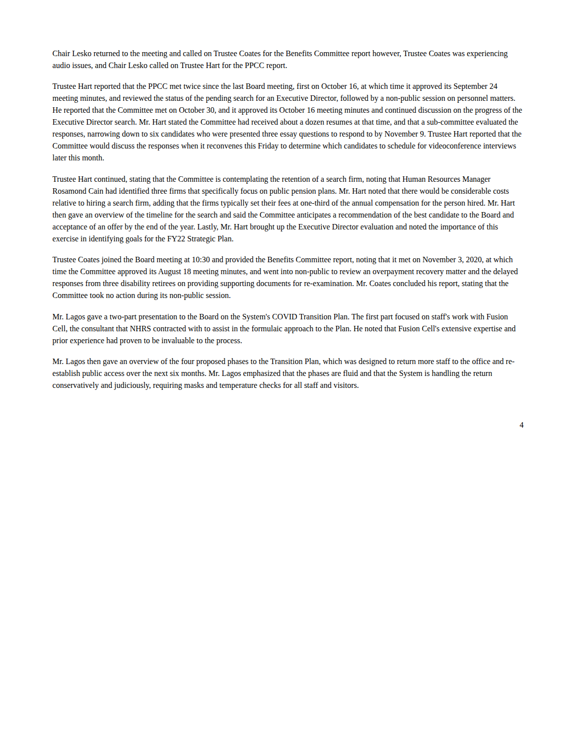Chair Lesko returned to the meeting and called on Trustee Coates for the Benefits Committee report however, Trustee Coates was experiencing audio issues, and Chair Lesko called on Trustee Hart for the PPCC report.
Trustee Hart reported that the PPCC met twice since the last Board meeting, first on October 16, at which time it approved its September 24 meeting minutes, and reviewed the status of the pending search for an Executive Director, followed by a non-public session on personnel matters. He reported that the Committee met on October 30, and it approved its October 16 meeting minutes and continued discussion on the progress of the Executive Director search. Mr. Hart stated the Committee had received about a dozen resumes at that time, and that a sub-committee evaluated the responses, narrowing down to six candidates who were presented three essay questions to respond to by November 9. Trustee Hart reported that the Committee would discuss the responses when it reconvenes this Friday to determine which candidates to schedule for videoconference interviews later this month.
Trustee Hart continued, stating that the Committee is contemplating the retention of a search firm, noting that Human Resources Manager Rosamond Cain had identified three firms that specifically focus on public pension plans. Mr. Hart noted that there would be considerable costs relative to hiring a search firm, adding that the firms typically set their fees at one-third of the annual compensation for the person hired. Mr. Hart then gave an overview of the timeline for the search and said the Committee anticipates a recommendation of the best candidate to the Board and acceptance of an offer by the end of the year. Lastly, Mr. Hart brought up the Executive Director evaluation and noted the importance of this exercise in identifying goals for the FY22 Strategic Plan.
Trustee Coates joined the Board meeting at 10:30 and provided the Benefits Committee report, noting that it met on November 3, 2020, at which time the Committee approved its August 18 meeting minutes, and went into non-public to review an overpayment recovery matter and the delayed responses from three disability retirees on providing supporting documents for re-examination. Mr. Coates concluded his report, stating that the Committee took no action during its non-public session.
Mr. Lagos gave a two-part presentation to the Board on the System's COVID Transition Plan. The first part focused on staff's work with Fusion Cell, the consultant that NHRS contracted with to assist in the formulaic approach to the Plan. He noted that Fusion Cell's extensive expertise and prior experience had proven to be invaluable to the process.
Mr. Lagos then gave an overview of the four proposed phases to the Transition Plan, which was designed to return more staff to the office and re-establish public access over the next six months. Mr. Lagos emphasized that the phases are fluid and that the System is handling the return conservatively and judiciously, requiring masks and temperature checks for all staff and visitors.
4